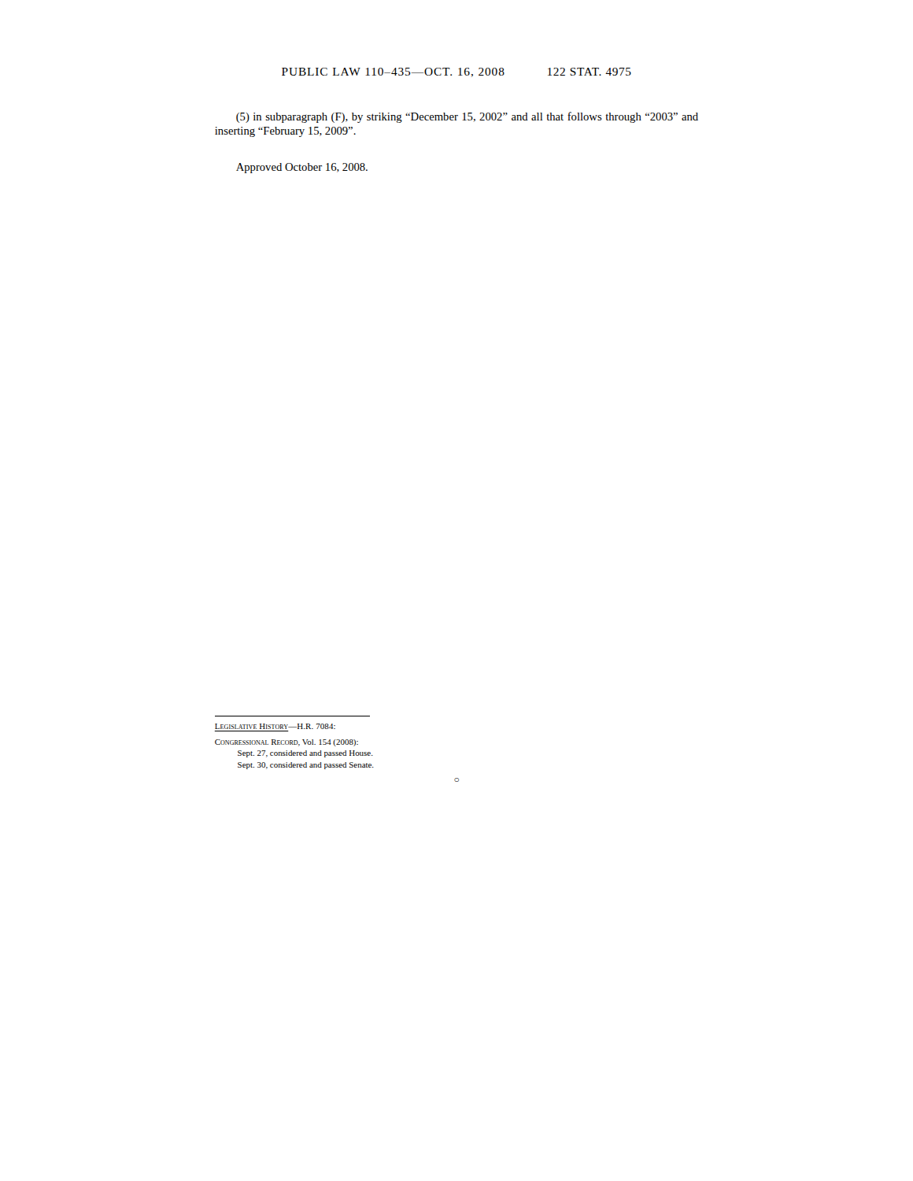PUBLIC LAW 110–435—OCT. 16, 2008 122 STAT. 4975
(5) in subparagraph (F), by striking “December 15, 2002” and all that follows through “2003” and inserting “February 15, 2009”.
Approved October 16, 2008.
Legislative History—H.R. 7084:
Congressional Record, Vol. 154 (2008):
Sept. 27, considered and passed House.
Sept. 30, considered and passed Senate.
○